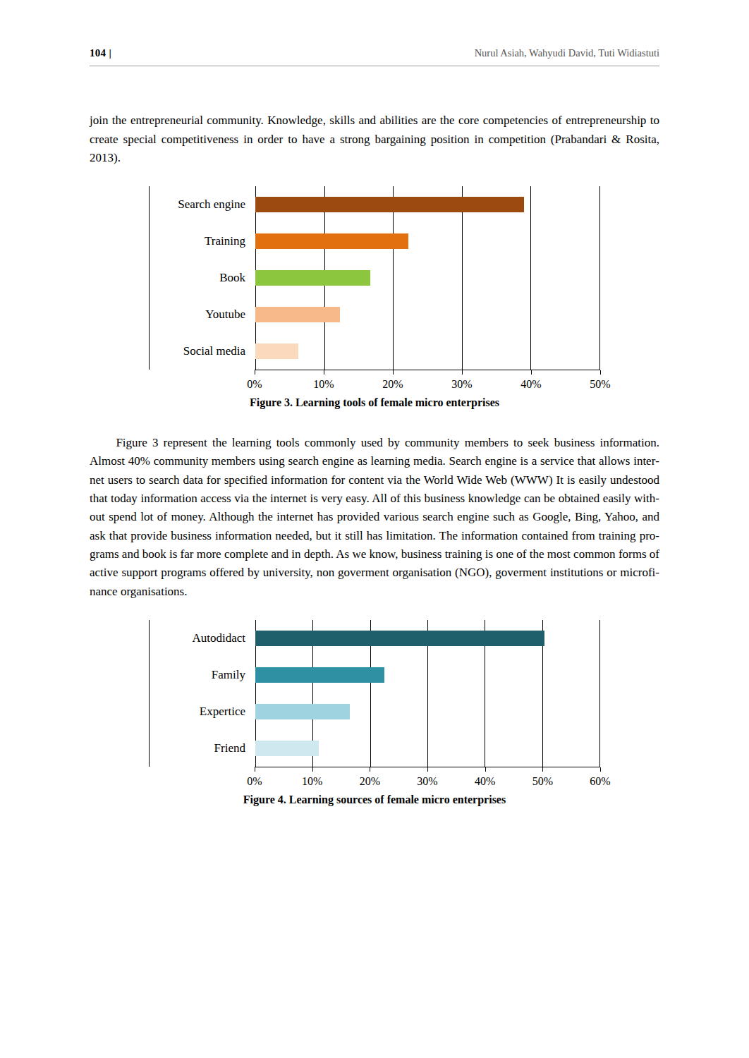104 |
Nurul Asiah, Wahyudi David, Tuti Widiastuti
join the entrepreneurial community. Knowledge, skills and abilities are the core competencies of entrepreneurship to create special competitiveness in order to have a strong bargaining position in competition (Prabandari & Rosita, 2013).
Search engine
Training
Book
Youtube
Social media
0% 10% 20% 30% 40% 50%
Figure 3. Learning tools of female micro enterprises
Figure 3 represent the learning tools commonly used by community members to seek business information. Almost 40% community members using search engine as learning media. Search engine is a service that allows internet users to search data for specified information for content via the World Wide Web (WWW) It is easily undestood that today information access via the internet is very easy. All of this business knowledge can be obtained easily without spend lot of money. Although the internet has provided various search engine such as Google, Bing, Yahoo, and ask that provide business information needed, but it still has limitation. The information contained from training programs and book is far more complete and in depth. As we know, business training is one of the most common forms of active support programs offered by university, non goverment organisation (NGO), goverment institutions or microfinance organisations.
Autodidact
Family
Expertice
Friend
0% 10% 20% 30% 40% 50% 60%
Figure 4. Learning sources of female micro enterprises